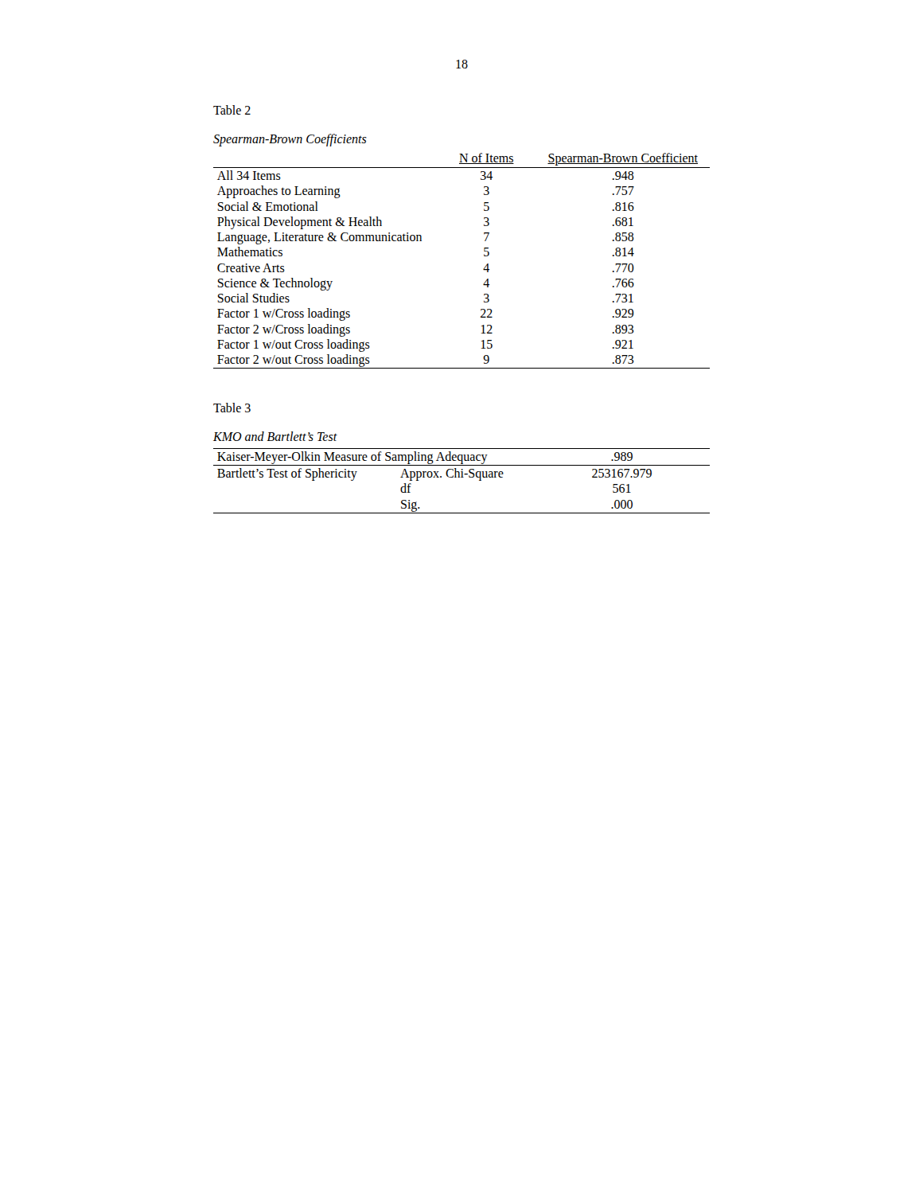18
Table 2
Spearman-Brown Coefficients
| | N of Items | Spearman-Brown Coefficient |
| --- | --- | --- |
| All 34 Items | 34 | .948 |
| Approaches to Learning | 3 | .757 |
| Social & Emotional | 5 | .816 |
| Physical Development & Health | 3 | .681 |
| Language, Literature & Communication | 7 | .858 |
| Mathematics | 5 | .814 |
| Creative Arts | 4 | .770 |
| Science & Technology | 4 | .766 |
| Social Studies | 3 | .731 |
| Factor 1 w/Cross loadings | 22 | .929 |
| Factor 2 w/Cross loadings | 12 | .893 |
| Factor 1 w/out Cross loadings | 15 | .921 |
| Factor 2 w/out Cross loadings | 9 | .873 |
Table 3
KMO and Bartlett’s Test
| Kaiser-Meyer-Olkin Measure of Sampling Adequacy | .989 |
| Bartlett’s Test of Sphericity | Approx. Chi-Square | 253167.979 |
| | df | 561 |
| | Sig. | .000 |